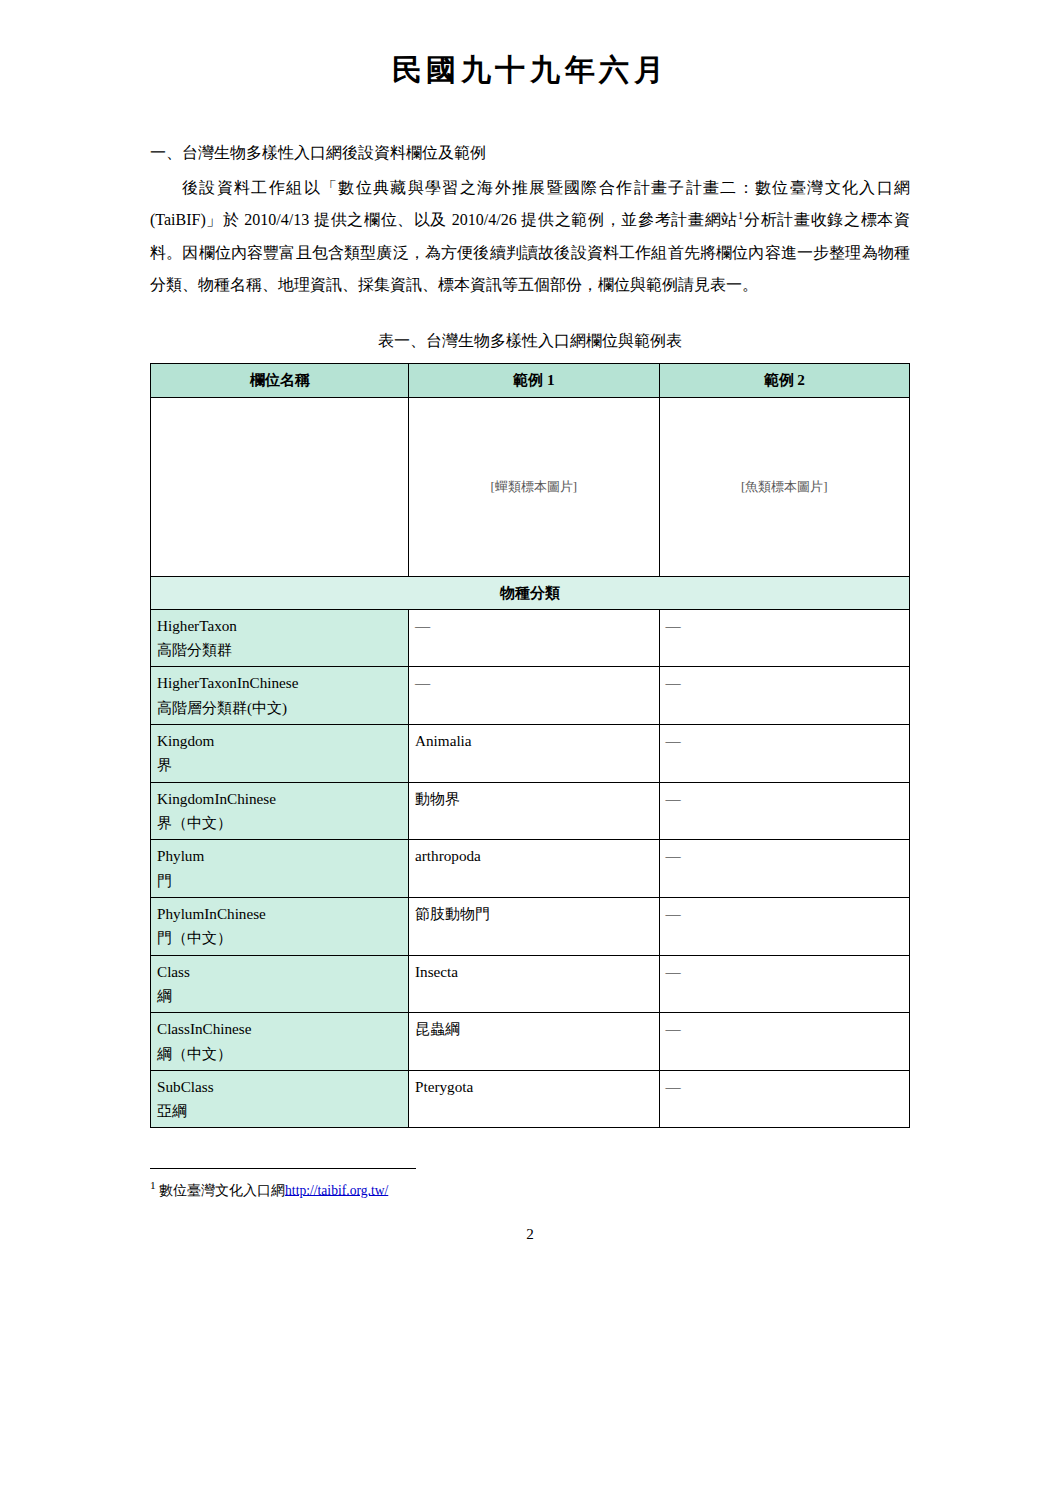民國九十九年六月
一、台灣生物多樣性入口網後設資料欄位及範例
後設資料工作組以「數位典藏與學習之海外推展暨國際合作計畫子計畫二：數位臺灣文化入口網(TaiBIF)」於 2010/4/13 提供之欄位、以及 2010/4/26 提供之範例，並參考計畫網站1分析計畫收錄之標本資料。因欄位內容豐富且包含類型廣泛，為方便後續判讀故後設資料工作組首先將欄位內容進一步整理為物種分類、物種名稱、地理資訊、採集資訊、標本資訊等五個部份，欄位與範例請見表一。
表一、台灣生物多樣性入口網欄位與範例表
| 欄位名稱 | 範例 1 | 範例 2 |
| --- | --- | --- |
| | [蟬類標本圖片] | [魚類標本圖片] |
| 物種分類 |
| HigherTaxon 高階分類群 | — | — |
| HigherTaxonInChinese 高階層分類群(中文) | — | — |
| Kingdom 界 | Animalia | — |
| KingdomInChinese 界（中文） | 動物界 | — |
| Phylum 門 | arthropoda | — |
| PhylumInChinese 門（中文） | 節肢動物門 | — |
| Class 綱 | Insecta | — |
| ClassInChinese 綱（中文） | 昆蟲綱 | — |
| SubClass 亞綱 | Pterygota | — |
1數位臺灣文化入口網http://taibif.org.tw/
2